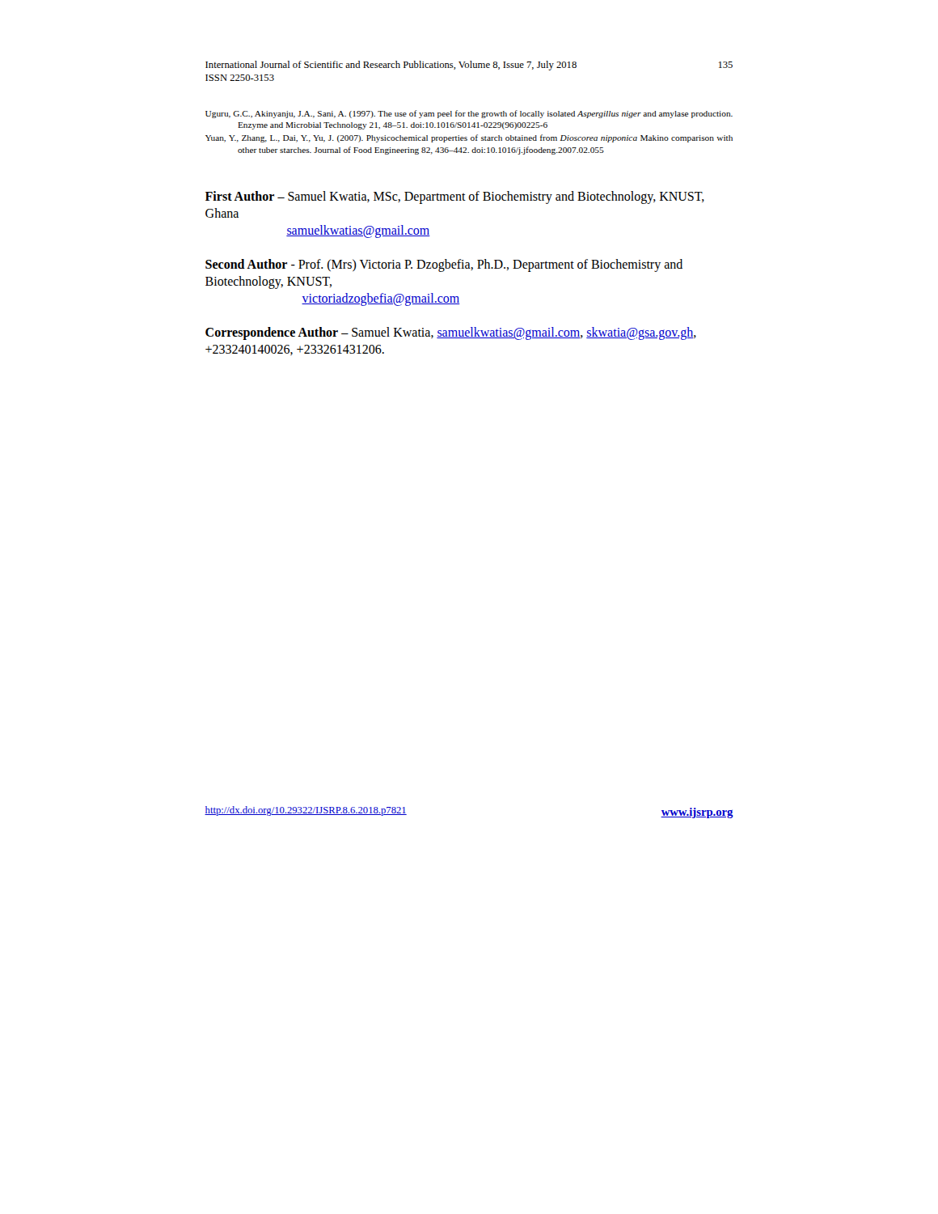135 International Journal of Scientific and Research Publications, Volume 8, Issue 7, July 2018
ISSN 2250-3153
Uguru, G.C., Akinyanju, J.A., Sani, A. (1997). The use of yam peel for the growth of locally isolated Aspergillus niger and amylase production. Enzyme and Microbial Technology 21, 48–51. doi:10.1016/S0141-0229(96)00225-6
Yuan, Y., Zhang, L., Dai, Y., Yu, J. (2007). Physicochemical properties of starch obtained from Dioscorea nipponica Makino comparison with other tuber starches. Journal of Food Engineering 82, 436–442. doi:10.1016/j.jfoodeng.2007.02.055
First Author – Samuel Kwatia, MSc, Department of Biochemistry and Biotechnology, KNUST, Ghana samuelkwatias@gmail.com
Second Author - Prof. (Mrs) Victoria P. Dzogbefia, Ph.D., Department of Biochemistry and Biotechnology, KNUST, victoriadzogbefia@gmail.com
Correspondence Author – Samuel Kwatia, samuelkwatias@gmail.com, skwatia@gsa.gov.gh, +233240140026, +233261431206.
http://dx.doi.org/10.29322/IJSRP.8.6.2018.p7821 www.ijsrp.org